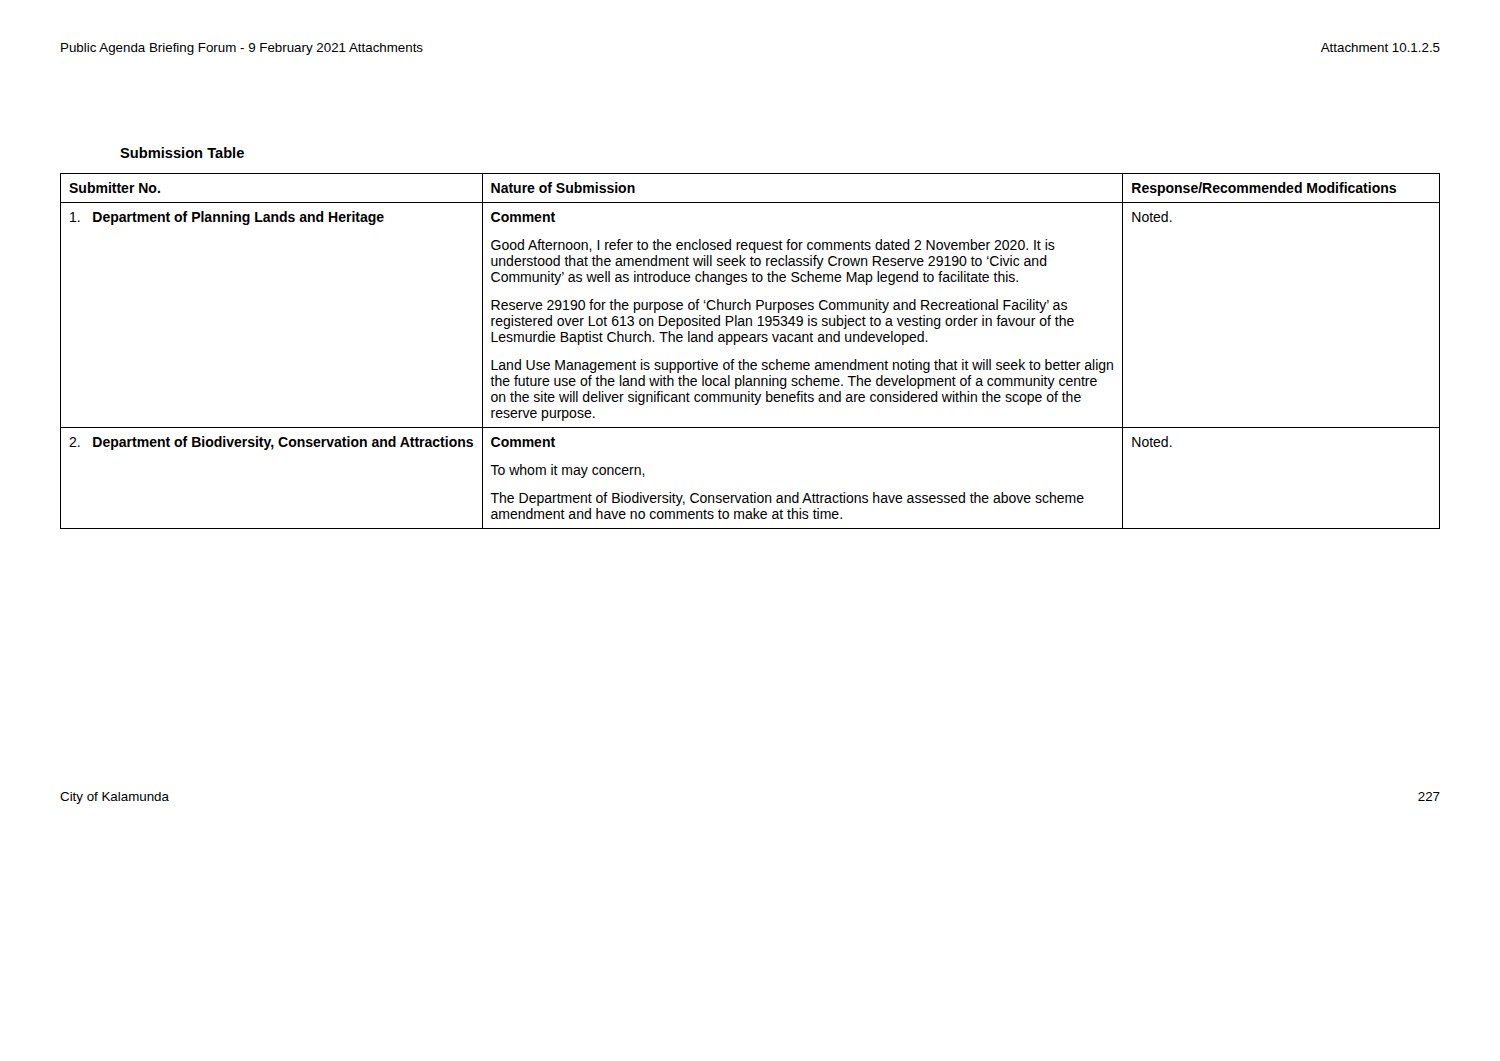Public Agenda Briefing Forum - 9 February 2021 Attachments
Attachment 10.1.2.5
Submission Table
| Submitter No. | Nature of Submission | Response/Recommended Modifications |
| --- | --- | --- |
| 1. Department of Planning Lands and Heritage | Comment Good Afternoon, I refer to the enclosed request for comments dated 2 November 2020. It is understood that the amendment will seek to reclassify Crown Reserve 29190 to ‘Civic and Community’ as well as introduce changes to the Scheme Map legend to facilitate this. Reserve 29190 for the purpose of ‘Church Purposes Community and Recreational Facility’ as registered over Lot 613 on Deposited Plan 195349 is subject to a vesting order in favour of the Lesmurdie Baptist Church. The land appears vacant and undeveloped. Land Use Management is supportive of the scheme amendment noting that it will seek to better align the future use of the land with the local planning scheme. The development of a community centre on the site will deliver significant community benefits and are considered within the scope of the reserve purpose. | Noted. |
| 2. Department of Biodiversity, Conservation and Attractions | Comment To whom it may concern, The Department of Biodiversity, Conservation and Attractions have assessed the above scheme amendment and have no comments to make at this time. | Noted. |
City of Kalamunda
227